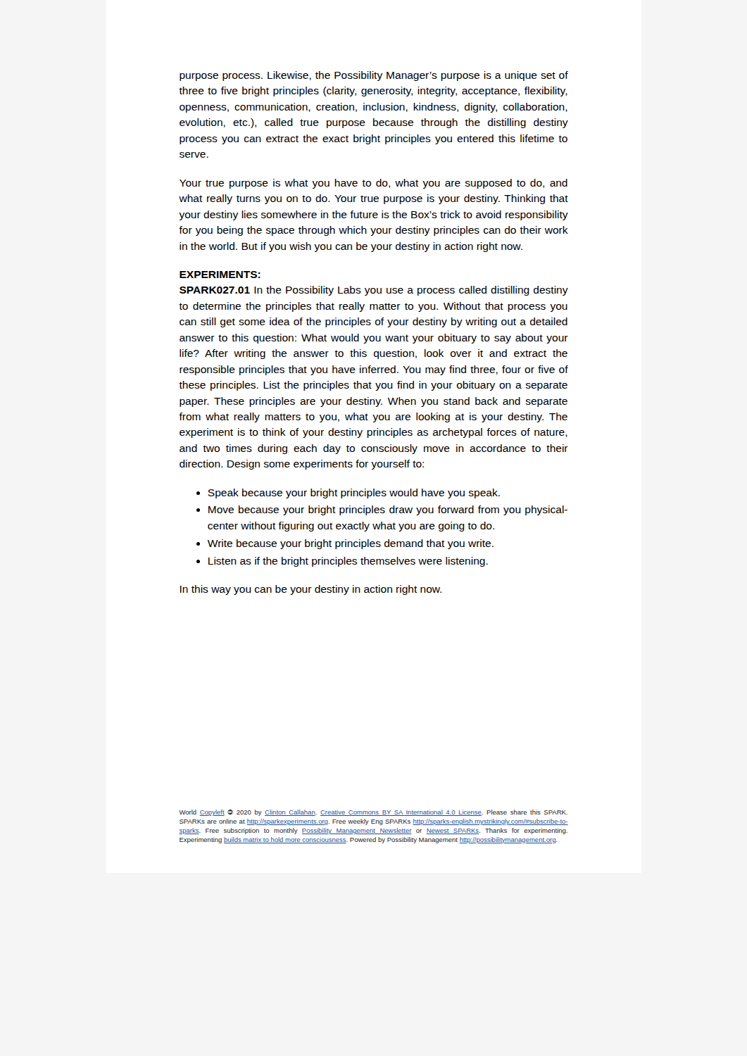purpose process. Likewise, the Possibility Manager’s purpose is a unique set of three to five bright principles (clarity, generosity, integrity, acceptance, flexibility, openness, communication, creation, inclusion, kindness, dignity, collaboration, evolution, etc.), called true purpose because through the distilling destiny process you can extract the exact bright principles you entered this lifetime to serve.
Your true purpose is what you have to do, what you are supposed to do, and what really turns you on to do. Your true purpose is your destiny. Thinking that your destiny lies somewhere in the future is the Box’s trick to avoid responsibility for you being the space through which your destiny principles can do their work in the world. But if you wish you can be your destiny in action right now.
Experiments:
SPARK027.01 In the Possibility Labs you use a process called distilling destiny to determine the principles that really matter to you. Without that process you can still get some idea of the principles of your destiny by writing out a detailed answer to this question: What would you want your obituary to say about your life? After writing the answer to this question, look over it and extract the responsible principles that you have inferred. You may find three, four or five of these principles. List the principles that you find in your obituary on a separate paper. These principles are your destiny. When you stand back and separate from what really matters to you, what you are looking at is your destiny. The experiment is to think of your destiny principles as archetypal forces of nature, and two times during each day to consciously move in accordance to their direction. Design some experiments for yourself to:
Speak because your bright principles would have you speak.
Move because your bright principles draw you forward from you physical-center without figuring out exactly what you are going to do.
Write because your bright principles demand that you write.
Listen as if the bright principles themselves were listening.
In this way you can be your destiny in action right now.
World Copyleft 🄯 2020 by Clinton Callahan. Creative Commons BY SA International 4.0 License. Please share this SPARK. SPARKs are online at http://sparkexperiments.org. Free weekly Eng SPARKs http://sparks-english.mystrikingly.com/#subscribe-to-sparks. Free subscription to monthly Possibility Management Newsletter or Newest SPARKs. Thanks for experimenting. Experimenting builds matrix to hold more consciousness. Powered by Possibility Management http://possibilitymanagement.org.